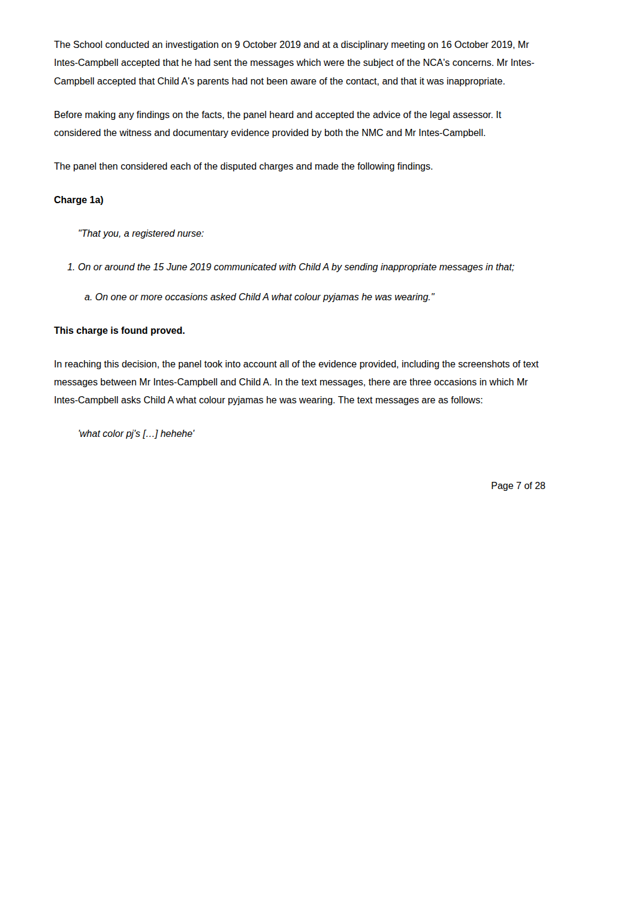The School conducted an investigation on 9 October 2019 and at a disciplinary meeting on 16 October 2019, Mr Intes-Campbell accepted that he had sent the messages which were the subject of the NCA's concerns. Mr Intes-Campbell accepted that Child A's parents had not been aware of the contact, and that it was inappropriate.
Before making any findings on the facts, the panel heard and accepted the advice of the legal assessor. It considered the witness and documentary evidence provided by both the NMC and Mr Intes-Campbell.
The panel then considered each of the disputed charges and made the following findings.
Charge 1a)
"That you, a registered nurse:
On or around the 15 June 2019 communicated with Child A by sending inappropriate messages in that;
On one or more occasions asked Child A what colour pyjamas he was wearing."
This charge is found proved.
In reaching this decision, the panel took into account all of the evidence provided, including the screenshots of text messages between Mr Intes-Campbell and Child A. In the text messages, there are three occasions in which Mr Intes-Campbell asks Child A what colour pyjamas he was wearing. The text messages are as follows:
'what color pj's […] hehehe'
Page 7 of 28